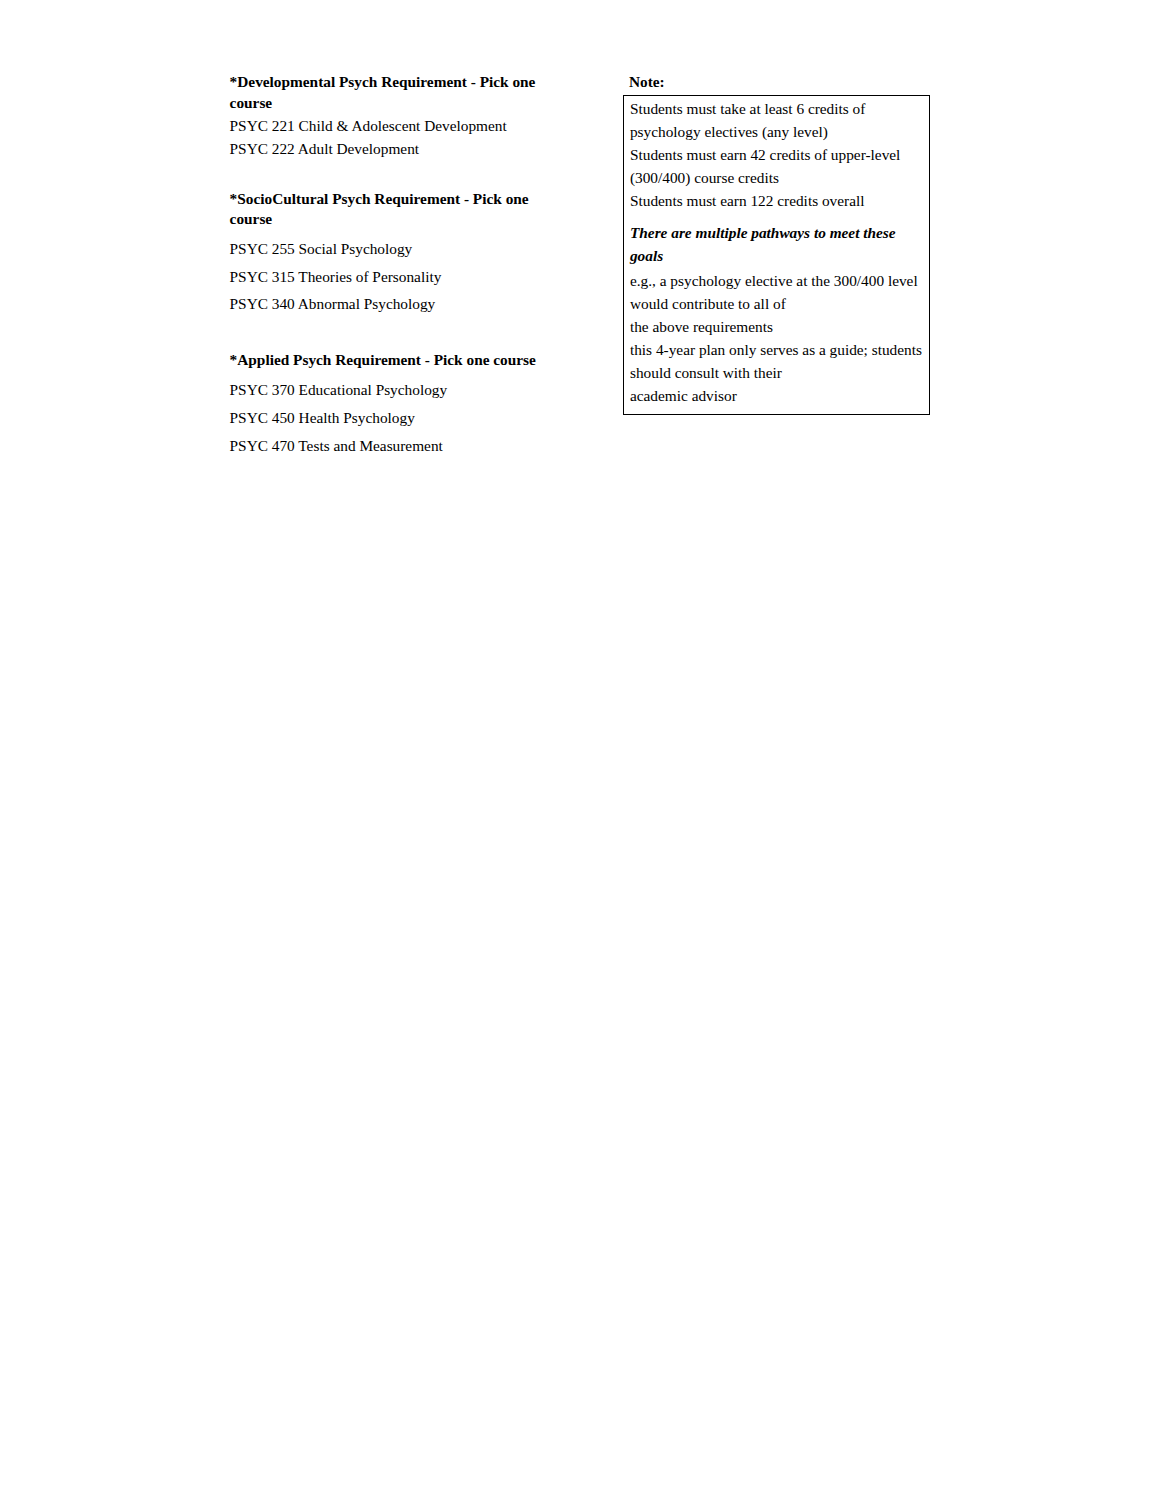*Developmental Psych Requirement - Pick one course
PSYC 221 Child & Adolescent Development
PSYC 222 Adult Development
*SocioCultural Psych Requirement - Pick one course
PSYC 255 Social Psychology
PSYC 315 Theories of Personality
PSYC 340 Abnormal Psychology
*Applied Psych Requirement - Pick one course
PSYC 370 Educational Psychology
PSYC 450 Health Psychology
PSYC 470 Tests and Measurement
Note:
Students must take at least 6 credits of psychology electives (any level)
Students must earn 42 credits of upper-level (300/400) course credits
Students must earn 122 credits overall
There are multiple pathways to meet these goals
e.g., a psychology elective at the 300/400 level would contribute to all of
the above requirements
this 4-year plan only serves as a guide; students should consult with their
academic advisor